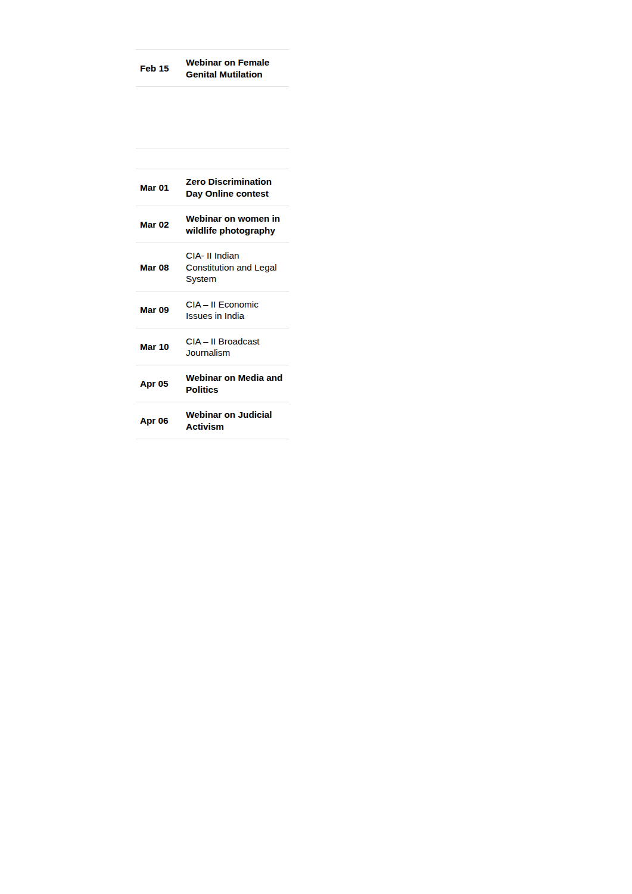| Feb 15 | Webinar on Female Genital Mutilation |
| Mar 01 | Zero Discrimination Day Online contest |
| Mar 02 | Webinar on women in wildlife photography |
| Mar 08 | CIA- II Indian Constitution and Legal System |
| Mar 09 | CIA – II Economic Issues in India |
| Mar 10 | CIA – II Broadcast Journalism |
| Apr 05 | Webinar on Media and Politics |
| Apr 06 | Webinar on Judicial Activism |